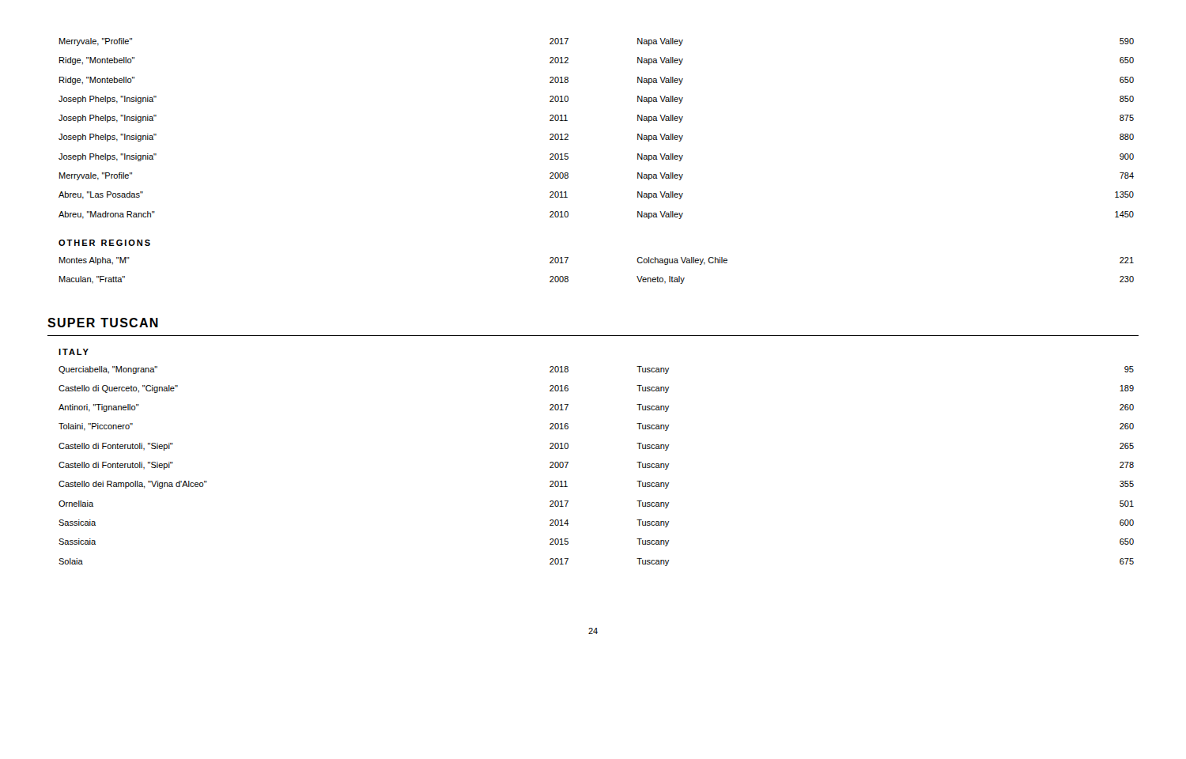| Merryvale, "Profile" | 2017 | Napa Valley | 590 |
| Ridge, "Montebello" | 2012 | Napa Valley | 650 |
| Ridge, "Montebello" | 2018 | Napa Valley | 650 |
| Joseph Phelps, "Insignia" | 2010 | Napa Valley | 850 |
| Joseph Phelps, "Insignia" | 2011 | Napa Valley | 875 |
| Joseph Phelps, "Insignia" | 2012 | Napa Valley | 880 |
| Joseph Phelps, "Insignia" | 2015 | Napa Valley | 900 |
| Merryvale, "Profile" | 2008 | Napa Valley | 784 |
| Abreu, "Las Posadas" | 2011 | Napa Valley | 1350 |
| Abreu, "Madrona Ranch" | 2010 | Napa Valley | 1450 |
OTHER REGIONS
| Montes Alpha, "M" | 2017 | Colchagua Valley, Chile | 221 |
| Maculan, "Fratta" | 2008 | Veneto, Italy | 230 |
SUPER TUSCAN
ITALY
| Querciabella, "Mongrana" | 2018 | Tuscany | 95 |
| Castello di Querceto, "Cignale" | 2016 | Tuscany | 189 |
| Antinori, "Tignanello" | 2017 | Tuscany | 260 |
| Tolaini, "Picconero" | 2016 | Tuscany | 260 |
| Castello di Fonterutoli, "Siepi" | 2010 | Tuscany | 265 |
| Castello di Fonterutoli, "Siepi" | 2007 | Tuscany | 278 |
| Castello dei Rampolla, "Vigna d'Alceo" | 2011 | Tuscany | 355 |
| Ornellaia | 2017 | Tuscany | 501 |
| Sassicaia | 2014 | Tuscany | 600 |
| Sassicaia | 2015 | Tuscany | 650 |
| Solaia | 2017 | Tuscany | 675 |
24